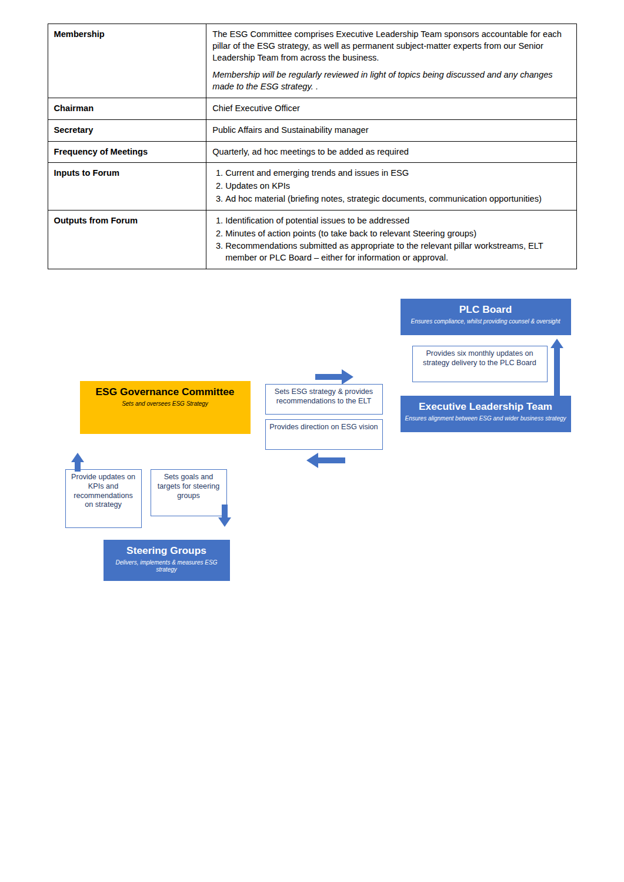| Membership | The ESG Committee comprises Executive Leadership Team sponsors accountable for each pillar of the ESG strategy, as well as permanent subject-matter experts from our Senior Leadership Team from across the business. Membership will be regularly reviewed in light of topics being discussed and any changes made to the ESG strategy. . |
| Chairman | Chief Executive Officer |
| Secretary | Public Affairs and Sustainability manager |
| Frequency of Meetings | Quarterly, ad hoc meetings to be added as required |
| Inputs to Forum | Current and emerging trends and issues in ESG Updates on KPIs Ad hoc material (briefing notes, strategic documents, communication opportunities) |
| Outputs from Forum | Identification of potential issues to be addressed Minutes of action points (to take back to relevant Steering groups) Recommendations submitted as appropriate to the relevant pillar workstreams, ELT member or PLC Board – either for information or approval. |
PLC Board
Ensures compliance, whilst providing counsel & oversight
Executive Leadership Team
Ensures alignment between ESG and wider business strategy
ESG Governance Committee
Sets and oversees ESG Strategy
Steering Groups
Delivers, implements & measures ESG strategy
Provides six monthly updates on strategy delivery to the PLC Board
Sets ESG strategy & provides recommendations to the ELT
Provides direction on ESG vision
Provide updates on KPIs and recommendations on strategy
Sets goals and targets for steering groups